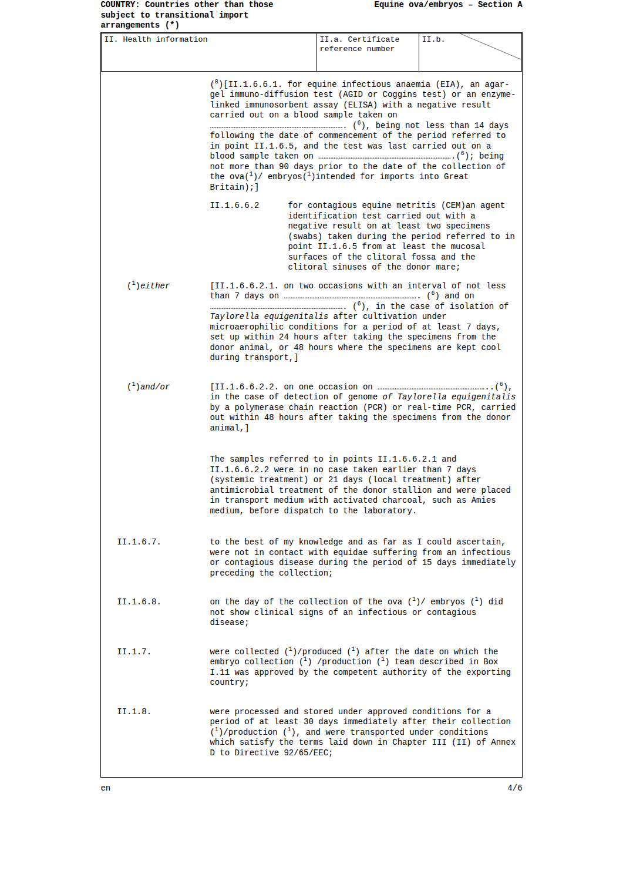COUNTRY: Countries other than those subject to transitional import arrangements (*)
Equine ova/embryos – Section A
| II. Health information | II.a. Certificate reference number | II.b. |
(8)[II.1.6.6.1. for equine infectious anaemia (EIA), an agar-gel immuno-diffusion test (AGID or Coggins test) or an enzyme-linked immunosorbent assay (ELISA) with a negative result carried out on a blood sample taken on ……………………………………………………………………. (6), being not less than 14 days following the date of commencement of the period referred to in point II.1.6.5, and the test was last carried out on a blood sample taken on …………………………………………………………………….(6); being not more than 90 days prior to the date of the collection of the ova(1)/ embryos(1)intended for imports into Great Britain);]
II.1.6.6.2
for contagious equine metritis (CEM)an agent identification test carried out with a negative result on at least two specimens (swabs) taken during the period referred to in point II.1.6.5 from at least the mucosal surfaces of the clitoral fossa and the clitoral sinuses of the donor mare;
(1)either
[II.1.6.6.2.1. on two occasions with an interval of not less than 7 days on ……………………………………………………………………. (6) and on ……………………………………………………………………. (6), in the case of isolation of Taylorella equigenitalis after cultivation under microaerophilic conditions for a period of at least 7 days, set up within 24 hours after taking the specimens from the donor animal, or 48 hours where the specimens are kept cool during transport,]
(1)and/or
[II.1.6.6.2.2. on one occasion on ………………………………………………………..(6), in the case of detection of genome of Taylorella equigenitalis by a polymerase chain reaction (PCR) or real-time PCR, carried out within 48 hours after taking the specimens from the donor animal,]
The samples referred to in points II.1.6.6.2.1 and II.1.6.6.2.2 were in no case taken earlier than 7 days (systemic treatment) or 21 days (local treatment) after antimicrobial treatment of the donor stallion and were placed in transport medium with activated charcoal, such as Amies medium, before dispatch to the laboratory.
II.1.6.7.
to the best of my knowledge and as far as I could ascertain, were not in contact with equidae suffering from an infectious or contagious disease during the period of 15 days immediately preceding the collection;
II.1.6.8.
on the day of the collection of the ova (1)/ embryos (1) did not show clinical signs of an infectious or contagious disease;
II.1.7.
were collected (1)/produced (1) after the date on which the embryo collection (1) /production (1) team described in Box I.11 was approved by the competent authority of the exporting country;
II.1.8.
were processed and stored under approved conditions for a period of at least 30 days immediately after their collection (1)/production (1), and were transported under conditions which satisfy the terms laid down in Chapter III (II) of Annex D to Directive 92/65/EEC;
en
4/6